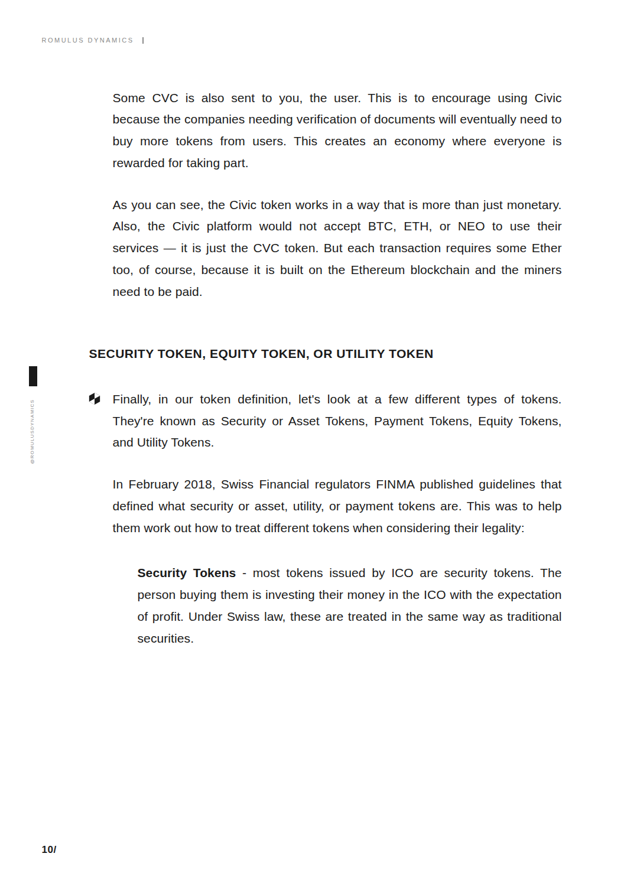ROMULUS DYNAMICS
@ROMULUSDYNAMICS
Some CVC is also sent to you, the user. This is to encourage using Civic because the companies needing verification of documents will eventually need to buy more tokens from users. This creates an economy where everyone is rewarded for taking part.
As you can see, the Civic token works in a way that is more than just monetary. Also, the Civic platform would not accept BTC, ETH, or NEO to use their services — it is just the CVC token. But each transaction requires some Ether too, of course, because it is built on the Ethereum blockchain and the miners need to be paid.
SECURITY TOKEN, EQUITY TOKEN, OR UTILITY TOKEN
Finally, in our token definition, let's look at a few different types of tokens. They're known as Security or Asset Tokens, Payment Tokens, Equity Tokens, and Utility Tokens.
In February 2018, Swiss Financial regulators FINMA published guidelines that defined what security or asset, utility, or payment tokens are. This was to help them work out how to treat different tokens when considering their legality:
Security Tokens - most tokens issued by ICO are security tokens. The person buying them is investing their money in the ICO with the expectation of profit. Under Swiss law, these are treated in the same way as traditional securities.
10/